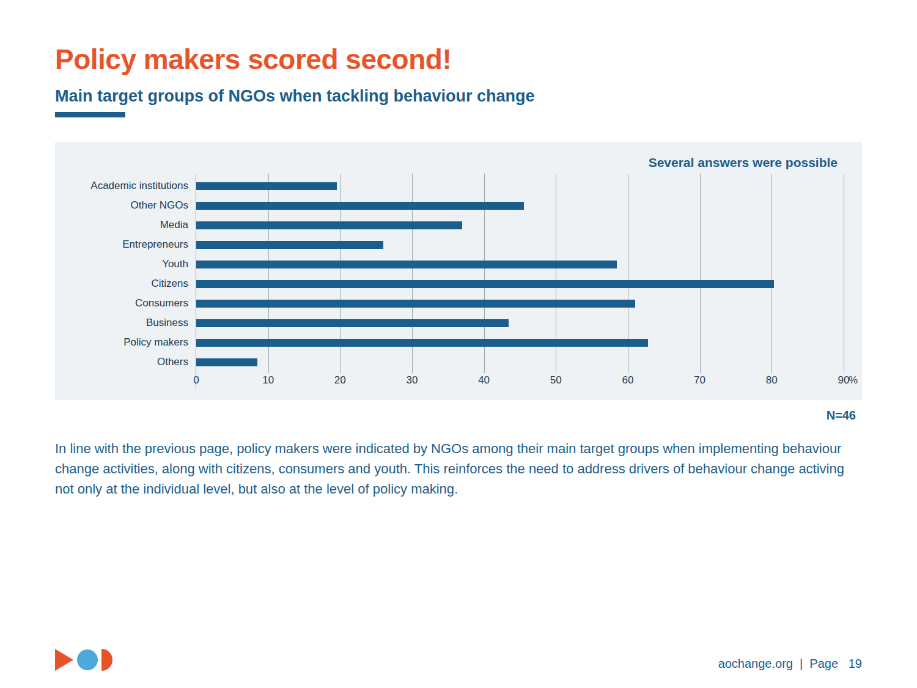Policy makers scored second!
Main target groups of NGOs when tackling behaviour change
Several answers were possible
Academic institutions
Other NGOs
Media
Entrepreneurs
Youth
Citizens
Consumers
Business
Policy makers
Others
0 10 20 30 40 50 60 70 80 90 %
N=46
In line with the previous page, policy makers were indicated by NGOs among their main target groups when implementing behaviour change activities, along with citizens, consumers and youth. This reinforces the need to address drivers of behaviour change activing not only at the individual level, but also at the level of policy making.
aochange.org | Page 19